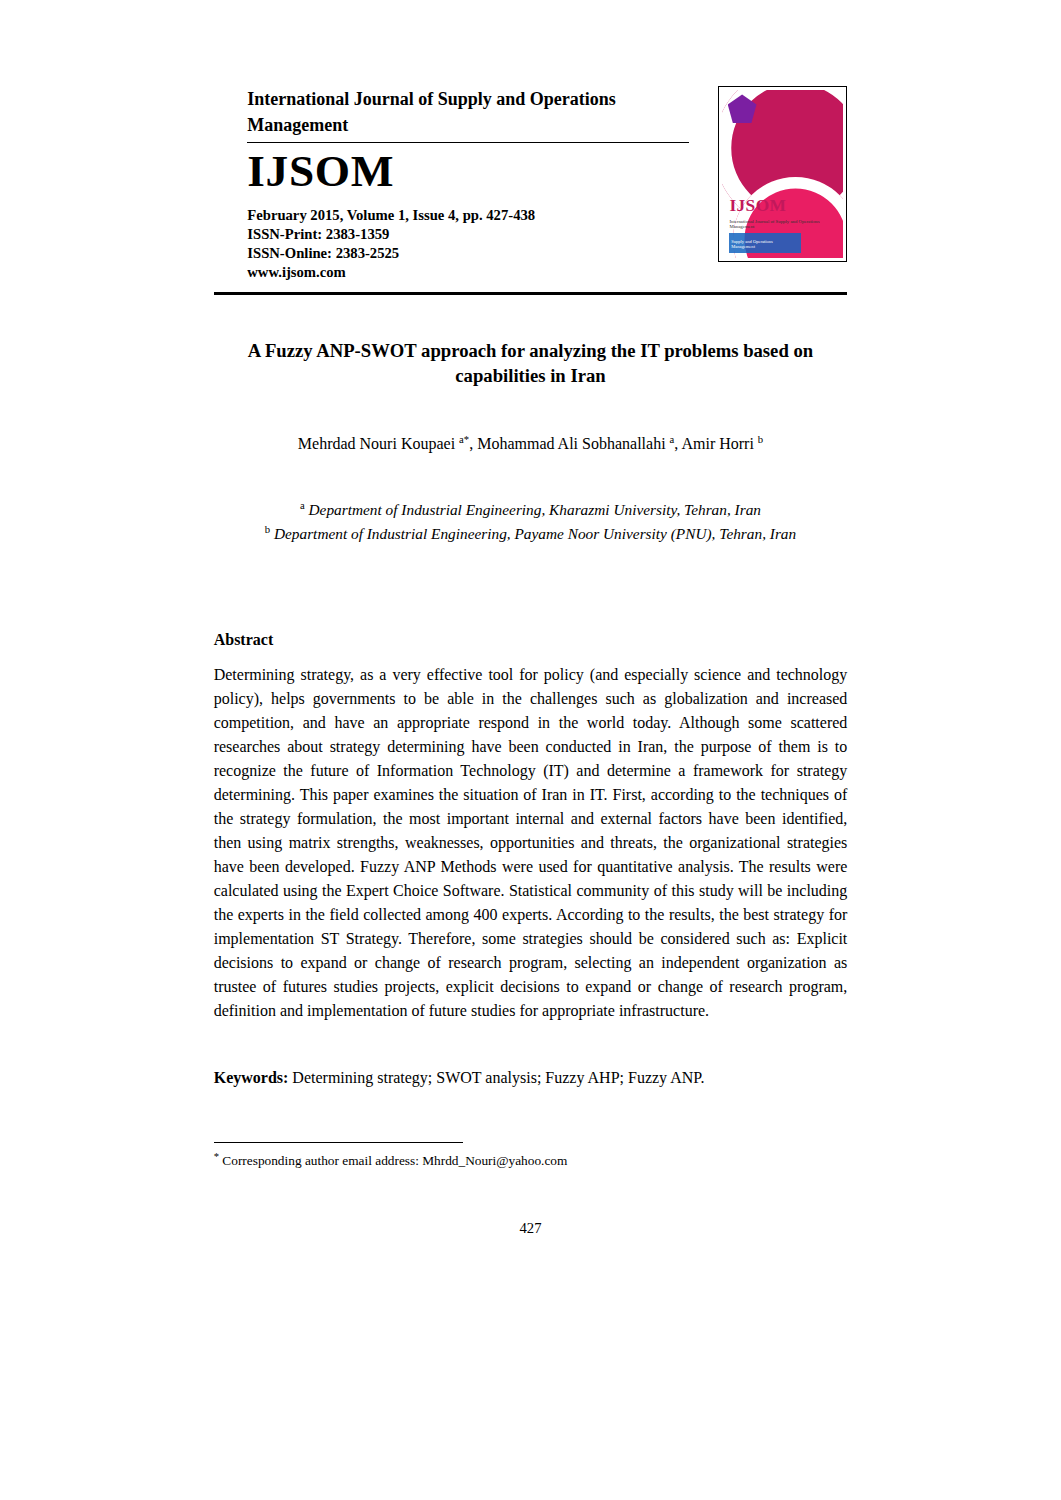International Journal of Supply and Operations Management
IJSOM
February 2015, Volume 1, Issue 4, pp. 427-438
ISSN-Print: 2383-1359
ISSN-Online: 2383-2525
www.ijsom.com
IJSOM
International Journal of Supply and Operations Management
Supply and Operations
Management
A Fuzzy ANP-SWOT approach for analyzing the IT problems based on capabilities in Iran
Mehrdad Nouri Koupaei a*, Mohammad Ali Sobhanallahi a, Amir Horri b
a Department of Industrial Engineering, Kharazmi University, Tehran, Iran
b Department of Industrial Engineering, Payame Noor University (PNU), Tehran, Iran
Abstract
Determining strategy, as a very effective tool for policy (and especially science and technology policy), helps governments to be able in the challenges such as globalization and increased competition, and have an appropriate respond in the world today. Although some scattered researches about strategy determining have been conducted in Iran, the purpose of them is to recognize the future of Information Technology (IT) and determine a framework for strategy determining. This paper examines the situation of Iran in IT. First, according to the techniques of the strategy formulation, the most important internal and external factors have been identified, then using matrix strengths, weaknesses, opportunities and threats, the organizational strategies have been developed. Fuzzy ANP Methods were used for quantitative analysis. The results were calculated using the Expert Choice Software. Statistical community of this study will be including the experts in the field collected among 400 experts. According to the results, the best strategy for implementation ST Strategy. Therefore, some strategies should be considered such as: Explicit decisions to expand or change of research program, selecting an independent organization as trustee of futures studies projects, explicit decisions to expand or change of research program, definition and implementation of future studies for appropriate infrastructure.
Keywords: Determining strategy; SWOT analysis; Fuzzy AHP; Fuzzy ANP.
* Corresponding author email address: Mhrdd_Nouri@yahoo.com
427